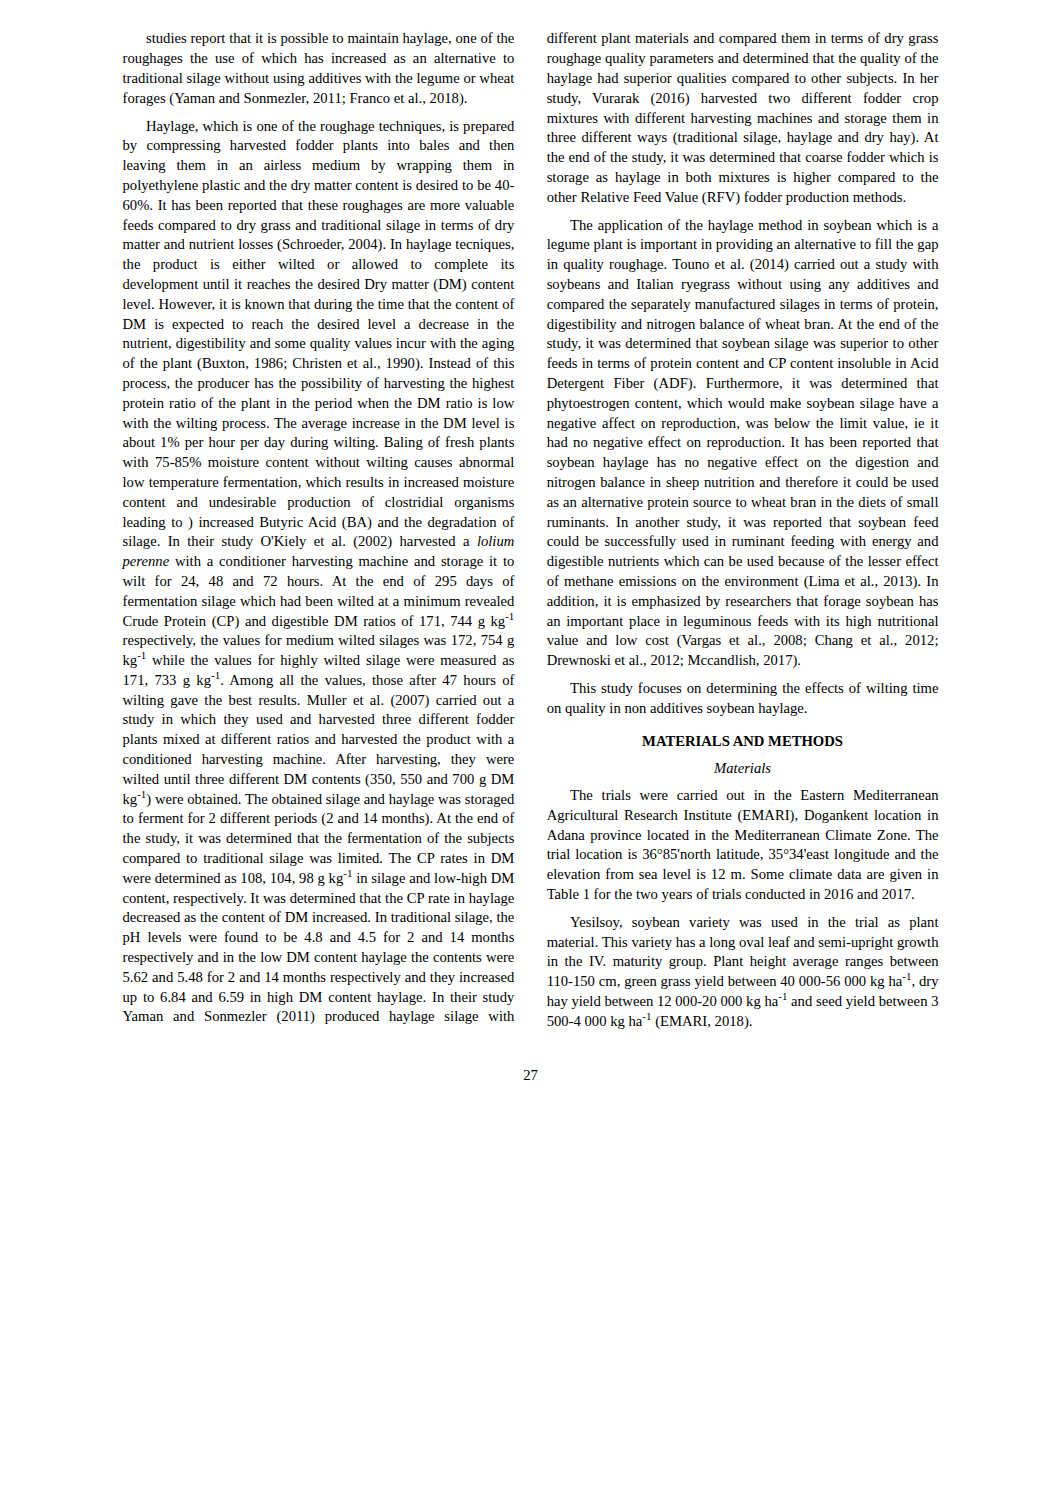studies report that it is possible to maintain haylage, one of the roughages the use of which has increased as an alternative to traditional silage without using additives with the legume or wheat forages (Yaman and Sonmezler, 2011; Franco et al., 2018).
Haylage, which is one of the roughage techniques, is prepared by compressing harvested fodder plants into bales and then leaving them in an airless medium by wrapping them in polyethylene plastic and the dry matter content is desired to be 40-60%. It has been reported that these roughages are more valuable feeds compared to dry grass and traditional silage in terms of dry matter and nutrient losses (Schroeder, 2004). In haylage tecniques, the product is either wilted or allowed to complete its development until it reaches the desired Dry matter (DM) content level. However, it is known that during the time that the content of DM is expected to reach the desired level a decrease in the nutrient, digestibility and some quality values incur with the aging of the plant (Buxton, 1986; Christen et al., 1990). Instead of this process, the producer has the possibility of harvesting the highest protein ratio of the plant in the period when the DM ratio is low with the wilting process. The average increase in the DM level is about 1% per hour per day during wilting. Baling of fresh plants with 75-85% moisture content without wilting causes abnormal low temperature fermentation, which results in increased moisture content and undesirable production of clostridial organisms leading to ) increased Butyric Acid (BA) and the degradation of silage. In their study O'Kiely et al. (2002) harvested a lolium perenne with a conditioner harvesting machine and storage it to wilt for 24, 48 and 72 hours. At the end of 295 days of fermentation silage which had been wilted at a minimum revealed Crude Protein (CP) and digestible DM ratios of 171, 744 g kg-1 respectively, the values for medium wilted silages was 172, 754 g kg-1 while the values for highly wilted silage were measured as 171, 733 g kg-1. Among all the values, those after 47 hours of wilting gave the best results. Muller et al. (2007) carried out a study in which they used and harvested three different fodder plants mixed at different ratios and harvested the product with a conditioned harvesting machine. After harvesting, they were wilted until three different DM contents (350, 550 and 700 g DM kg-1) were obtained. The obtained silage and haylage was storaged to ferment for 2 different periods (2 and 14 months). At the end of the study, it was determined that the fermentation of the subjects compared to traditional silage was limited. The CP rates in DM were determined as 108, 104, 98 g kg-1 in silage and low-high DM content, respectively. It was determined that the CP rate in haylage decreased as the content of DM increased. In traditional silage, the pH levels were found to be 4.8 and 4.5 for 2 and 14 months respectively and in the low DM content haylage the contents were 5.62 and 5.48 for 2 and 14 months respectively and they increased up to 6.84 and 6.59 in high DM content haylage. In their study Yaman and Sonmezler (2011) produced haylage silage with different plant materials and compared them in terms of dry grass roughage quality parameters and determined that the quality of the haylage had superior qualities compared to other subjects. In her study, Vurarak (2016) harvested two different fodder crop mixtures with different harvesting machines and storage them in three different ways (traditional silage, haylage and dry hay). At the end of the study, it was determined that coarse fodder which is storage as haylage in both mixtures is higher compared to the other Relative Feed Value (RFV) fodder production methods.
The application of the haylage method in soybean which is a legume plant is important in providing an alternative to fill the gap in quality roughage. Touno et al. (2014) carried out a study with soybeans and Italian ryegrass without using any additives and compared the separately manufactured silages in terms of protein, digestibility and nitrogen balance of wheat bran. At the end of the study, it was determined that soybean silage was superior to other feeds in terms of protein content and CP content insoluble in Acid Detergent Fiber (ADF). Furthermore, it was determined that phytoestrogen content, which would make soybean silage have a negative affect on reproduction, was below the limit value, ie it had no negative effect on reproduction. It has been reported that soybean haylage has no negative effect on the digestion and nitrogen balance in sheep nutrition and therefore it could be used as an alternative protein source to wheat bran in the diets of small ruminants. In another study, it was reported that soybean feed could be successfully used in ruminant feeding with energy and digestible nutrients which can be used because of the lesser effect of methane emissions on the environment (Lima et al., 2013). In addition, it is emphasized by researchers that forage soybean has an important place in leguminous feeds with its high nutritional value and low cost (Vargas et al., 2008; Chang et al., 2012; Drewnoski et al., 2012; Mccandlish, 2017).
This study focuses on determining the effects of wilting time on quality in non additives soybean haylage.
Materials and Methods
Materials
The trials were carried out in the Eastern Mediterranean Agricultural Research Institute (EMARI), Dogankent location in Adana province located in the Mediterranean Climate Zone. The trial location is 36°85'north latitude, 35°34'east longitude and the elevation from sea level is 12 m. Some climate data are given in Table 1 for the two years of trials conducted in 2016 and 2017.
Yesilsoy, soybean variety was used in the trial as plant material. This variety has a long oval leaf and semi-upright growth in the IV. maturity group. Plant height average ranges between 110-150 cm, green grass yield between 40 000-56 000 kg ha-1, dry hay yield between 12 000-20 000 kg ha-1 and seed yield between 3 500-4 000 kg ha-1 (EMARI, 2018).
27